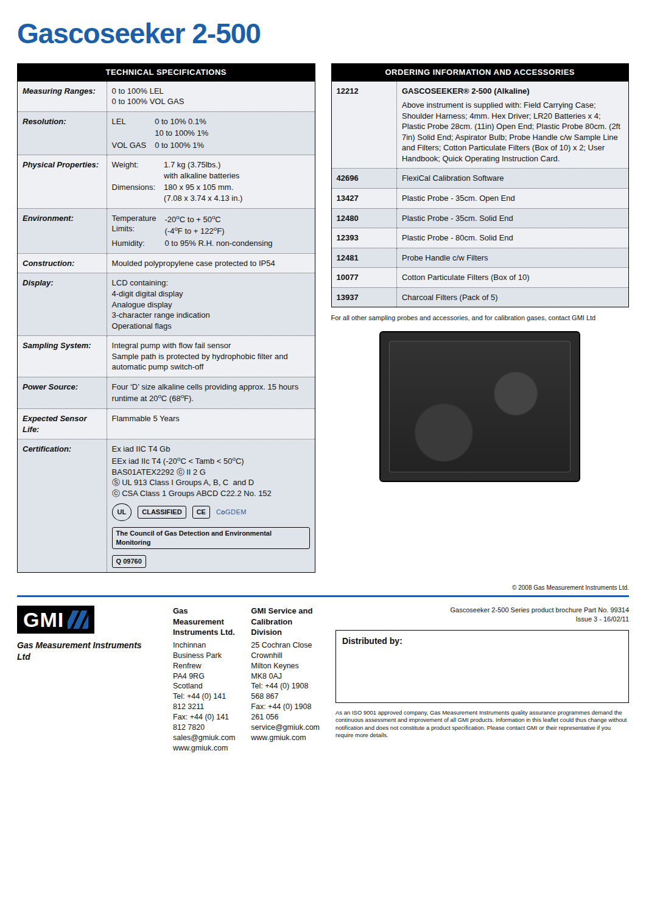Gascoseeker 2-500
TECHNICAL SPECIFICATIONS
| Measuring Ranges: | 0 to 100% LEL 0 to 100% VOL GAS |
| Resolution: | LEL 0 to 10% 0.1% 10 to 100% 1% VOL GAS 0 to 100% 1% |
| Physical Properties: | Weight: 1.7 kg (3.75lbs.) with alkaline batteries Dimensions: 180 x 95 x 105 mm. (7.08 x 3.74 x 4.13 in.) |
| Environment: | Temperature Limits: -20 o C to + 50 o C (-4 o F to + 122 o F) Humidity: 0 to 95% R.H. non-condensing |
| Construction: | Moulded polypropylene case protected to IP54 |
| Display: | LCD containing: 4-digit digital display Analogue display 3-character range indication Operational flags |
| Sampling System: | Integral pump with flow fail sensor Sample path is protected by hydrophobic filter and automatic pump switch-off |
| Power Source: | Four ‘D’ size alkaline cells providing approx. 15 hours runtime at 20 o C (68 o F). |
| Expected Sensor Life: | Flammable 5 Years |
| Certification: | Ex iad IIC T4 Gb EEx iad IIc T4 (-20 o C < Tamb < 50 o C) BAS01ATEX2292 ⓒ II 2 G Ⓢ UL 913 Class I Groups A, B, C and D ⓒ CSA Class 1 Groups ABCD C22.2 No. 152 UL CLASSIFIED CE C o GDEM The Council of Gas Detection and Environmental Monitoring Q 09760 |
ORDERING INFORMATION AND ACCESSORIES
| 12212 | GASCOSEEKER® 2-500 (Alkaline) Above instrument is supplied with: Field Carrying Case; Shoulder Harness; 4mm. Hex Driver; LR20 Batteries x 4; Plastic Probe 28cm. (11in) Open End; Plastic Probe 80cm. (2ft 7in) Solid End; Aspirator Bulb; Probe Handle c/w Sample Line and Filters; Cotton Particulate Filters (Box of 10) x 2; User Handbook; Quick Operating Instruction Card. |
| 42696 | FlexiCal Calibration Software |
| 13427 | Plastic Probe - 35cm. Open End |
| 12480 | Plastic Probe - 35cm. Solid End |
| 12393 | Plastic Probe - 80cm. Solid End |
| 12481 | Probe Handle c/w Filters |
| 10077 | Cotton Particulate Filters (Box of 10) |
| 13937 | Charcoal Filters (Pack of 5) |
For all other sampling probes and accessories, and for calibration gases, contact GMI Ltd
© 2008 Gas Measurement Instruments Ltd.
GMI
Gas Measurement Instruments Ltd
Gas Measurement Instruments Ltd.
Inchinnan Business Park
Renfrew
PA4 9RG
Scotland
Tel: +44 (0) 141 812 3211
Fax: +44 (0) 141 812 7820
sales@gmiuk.com
www.gmiuk.com
GMI Service and Calibration Division
25 Cochran Close
Crownhill
Milton Keynes
MK8 0AJ
Tel: +44 (0) 1908 568 867
Fax: +44 (0) 1908 261 056
service@gmiuk.com
www.gmiuk.com
Gascoseeker 2-500 Series product brochure Part No. 99314
Issue 3 - 16/02/11
Distributed by:
As an ISO 9001 approved company, Gas Measurement Instruments quality assurance programmes demand the continuous assessment and improvement of all GMI products. Information in this leaflet could thus change without notification and does not constitute a product specification. Please contact GMI or their representative if you require more details.